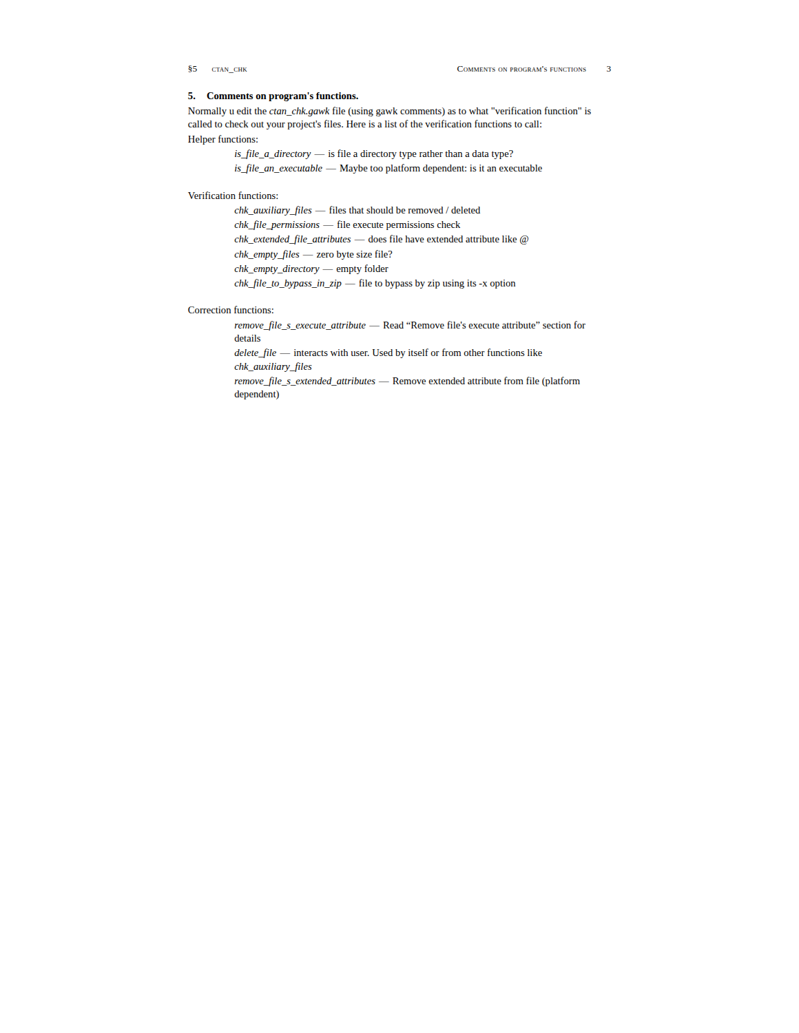§5 ctan_chk Comments on program's functions3
5.
Comments on program's functions.
Normally u edit the ctan_chk.gawk file (using gawk comments) as to what "verification function" is called to check out your project's files. Here is a list of the verification functions to call:
Helper functions:
is_file_a_directory—is file a directory type rather than a data type?
is_file_an_executable—Maybe too platform dependent: is it an executable
Verification functions:
chk_auxiliary_files—files that should be removed / deleted
chk_file_permissions—file execute permissions check
chk_extended_file_attributes—does file have extended attribute like @
chk_empty_files—zero byte size file?
chk_empty_directory—empty folder
chk_file_to_bypass_in_zip—file to bypass by zip using its -x option
Correction functions:
remove_file_s_execute_attribute—Read “Remove file's execute attribute” section for details
delete_file—interacts with user. Used by itself or from other functions like chk_auxiliary_files
remove_file_s_extended_attributes—Remove extended attribute from file (platform dependent)